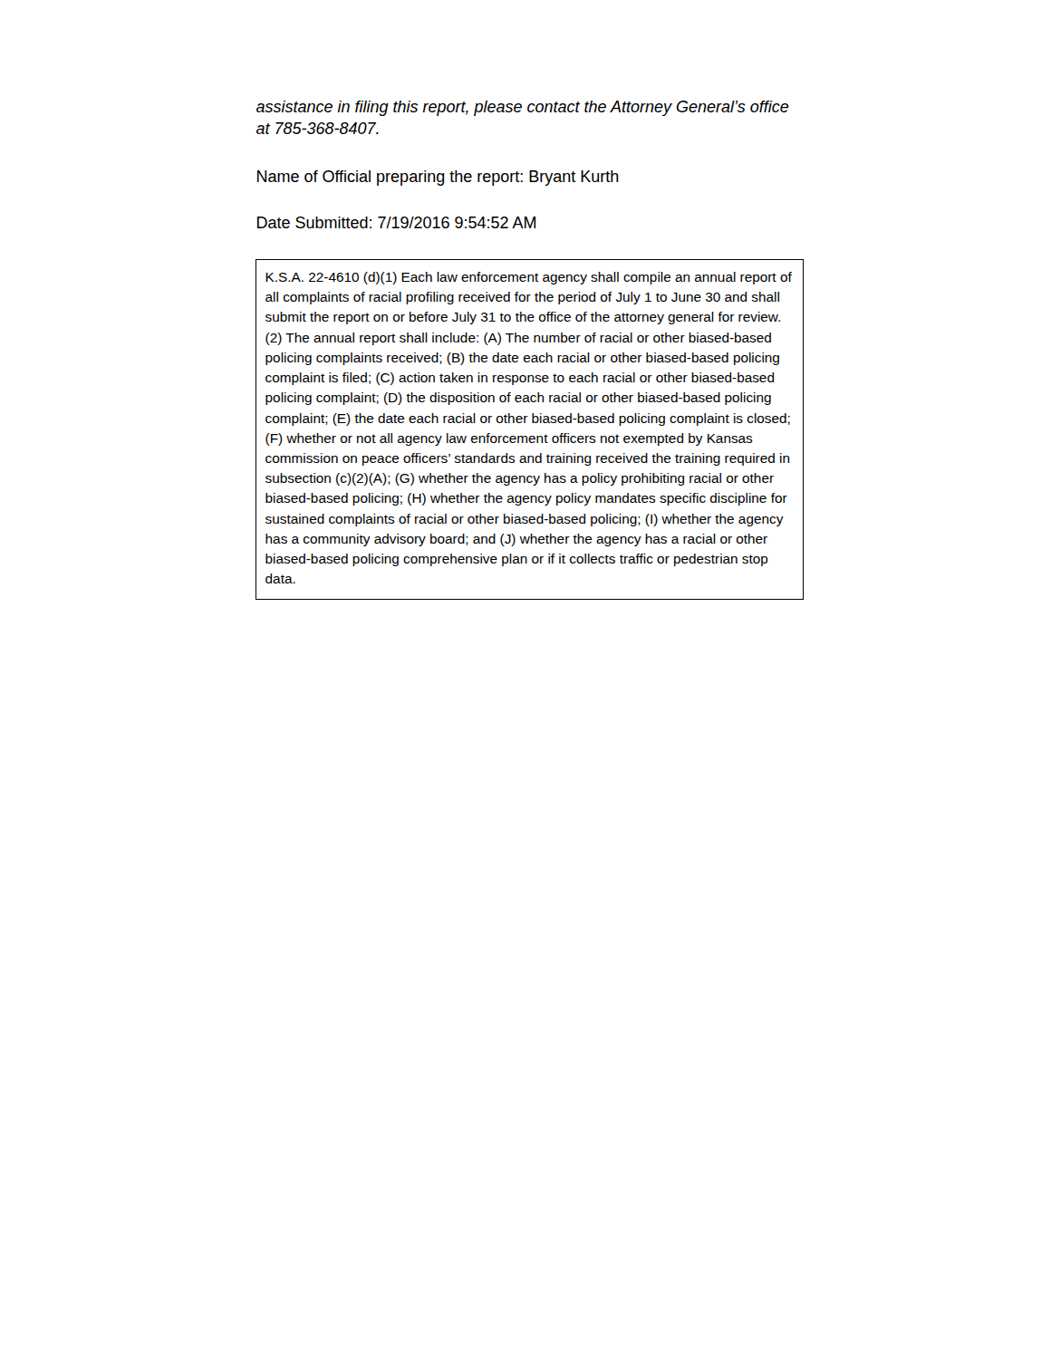assistance in filing this report, please contact the Attorney General’s office at 785-368-8407.
Name of Official preparing the report: Bryant Kurth
Date Submitted: 7/19/2016 9:54:52 AM
K.S.A. 22-4610 (d)(1) Each law enforcement agency shall compile an annual report of all complaints of racial profiling received for the period of July 1 to June 30 and shall submit the report on or before July 31 to the office of the attorney general for review. (2) The annual report shall include: (A) The number of racial or other biased-based policing complaints received; (B) the date each racial or other biased-based policing complaint is filed; (C) action taken in response to each racial or other biased-based policing complaint; (D) the disposition of each racial or other biased-based policing complaint; (E) the date each racial or other biased-based policing complaint is closed; (F) whether or not all agency law enforcement officers not exempted by Kansas commission on peace officers’ standards and training received the training required in subsection (c)(2)(A); (G) whether the agency has a policy prohibiting racial or other biased-based policing; (H) whether the agency policy mandates specific discipline for sustained complaints of racial or other biased-based policing; (I) whether the agency has a community advisory board; and (J) whether the agency has a racial or other biased-based policing comprehensive plan or if it collects traffic or pedestrian stop data.